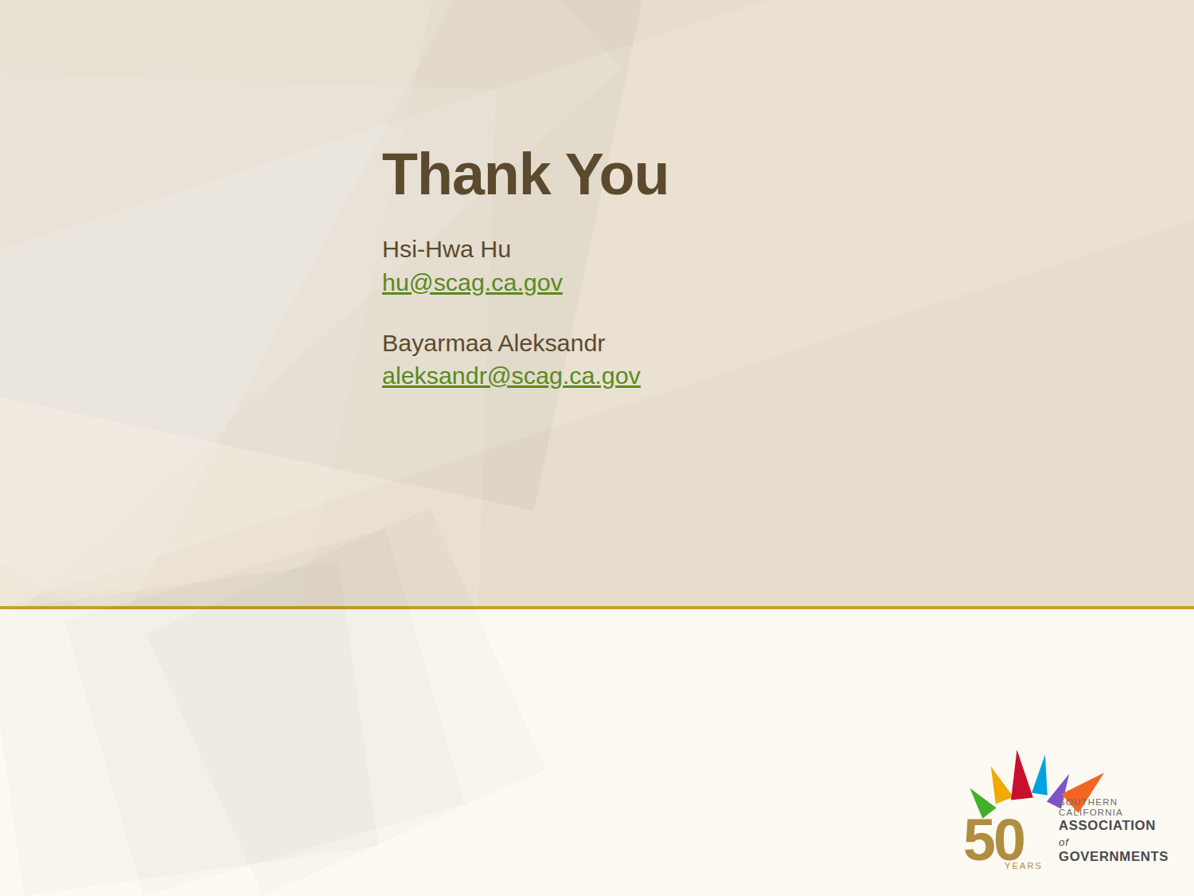Thank You
Hsi-Hwa Hu
hu@scag.ca.gov
Bayarmaa Aleksandr
aleksandr@scag.ca.gov
50 YEARS
SOUTHERN CALIFORNIA
ASSOCIATION of
GOVERNMENTS